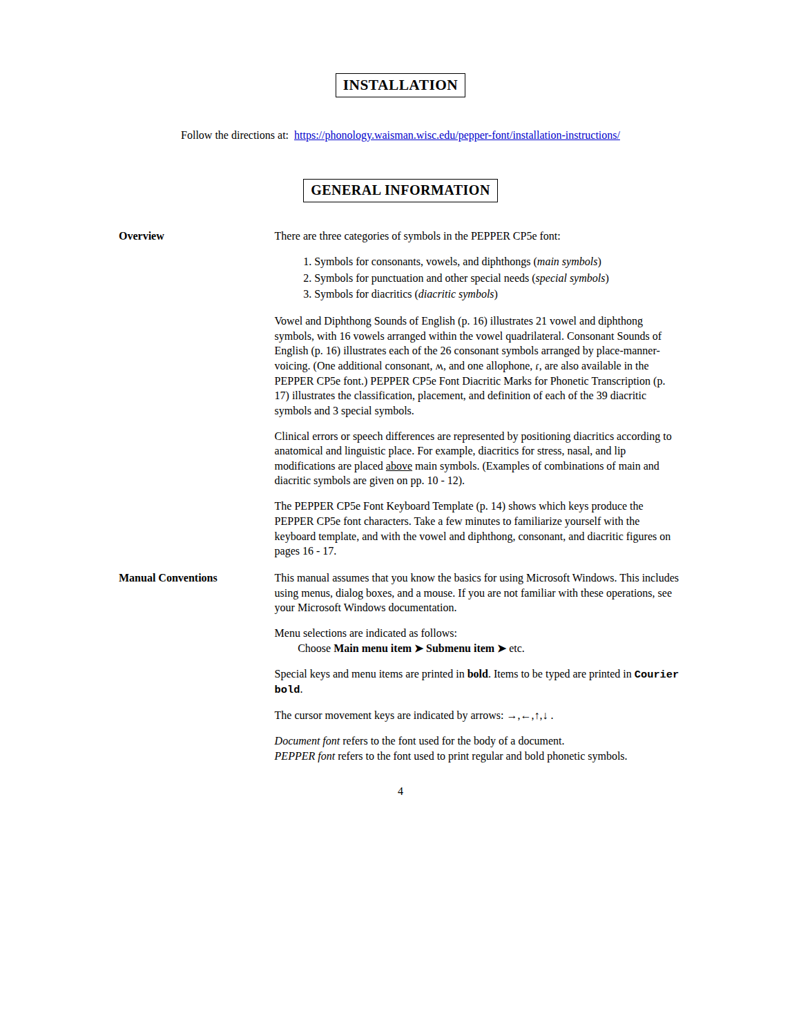INSTALLATION
Follow the directions at: https://phonology.waisman.wisc.edu/pepper-font/installation-instructions/
GENERAL INFORMATION
Overview
There are three categories of symbols in the PEPPER CP5e font:
Symbols for consonants, vowels, and diphthongs (main symbols)
Symbols for punctuation and other special needs (special symbols)
Symbols for diacritics (diacritic symbols)
Vowel and Diphthong Sounds of English (p. 16) illustrates 21 vowel and diphthong symbols, with 16 vowels arranged within the vowel quadrilateral. Consonant Sounds of English (p. 16) illustrates each of the 26 consonant symbols arranged by place-manner-voicing. (One additional consonant, ʍ, and one allophone, ɾ, are also available in the PEPPER CP5e font.) PEPPER CP5e Font Diacritic Marks for Phonetic Transcription (p. 17) illustrates the classification, placement, and definition of each of the 39 diacritic symbols and 3 special symbols.
Clinical errors or speech differences are represented by positioning diacritics according to anatomical and linguistic place. For example, diacritics for stress, nasal, and lip modifications are placed above main symbols. (Examples of combinations of main and diacritic symbols are given on pp. 10 - 12).
The PEPPER CP5e Font Keyboard Template (p. 14) shows which keys produce the PEPPER CP5e font characters. Take a few minutes to familiarize yourself with the keyboard template, and with the vowel and diphthong, consonant, and diacritic figures on pages 16 - 17.
Manual Conventions
This manual assumes that you know the basics for using Microsoft Windows. This includes using menus, dialog boxes, and a mouse. If you are not familiar with these operations, see your Microsoft Windows documentation.
Menu selections are indicated as follows:
Choose Main menu item ➤ Submenu item ➤ etc.
Special keys and menu items are printed in bold. Items to be typed are printed in Courier bold.
The cursor movement keys are indicated by arrows: →,←,↑,↓ .
Document font refers to the font used for the body of a document.
PEPPER font refers to the font used to print regular and bold phonetic symbols.
4